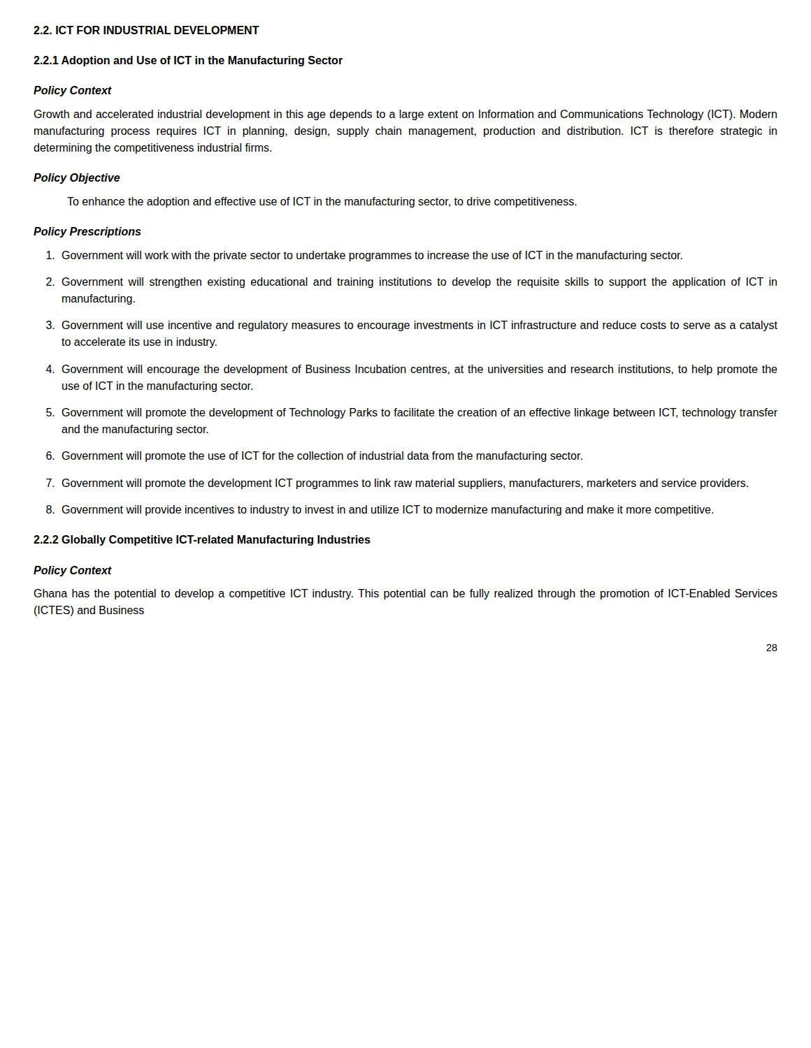2.2. ICT FOR INDUSTRIAL DEVELOPMENT
2.2.1 Adoption and Use of ICT in the Manufacturing Sector
Policy Context
Growth and accelerated industrial development in this age depends to a large extent on Information and Communications Technology (ICT). Modern manufacturing process requires ICT in planning, design, supply chain management, production and distribution. ICT is therefore strategic in determining the competitiveness industrial firms.
Policy Objective
To enhance the adoption and effective use of ICT in the manufacturing sector, to drive competitiveness.
Policy Prescriptions
Government will work with the private sector to undertake programmes to increase the use of ICT in the manufacturing sector.
Government will strengthen existing educational and training institutions to develop the requisite skills to support the application of ICT in manufacturing.
Government will use incentive and regulatory measures to encourage investments in ICT infrastructure and reduce costs to serve as a catalyst to accelerate its use in industry.
Government will encourage the development of Business Incubation centres, at the universities and research institutions, to help promote the use of ICT in the manufacturing sector.
Government will promote the development of Technology Parks to facilitate the creation of an effective linkage between ICT, technology transfer and the manufacturing sector.
Government will promote the use of ICT for the collection of industrial data from the manufacturing sector.
Government will promote the development ICT programmes to link raw material suppliers, manufacturers, marketers and service providers.
Government will provide incentives to industry to invest in and utilize ICT to modernize manufacturing and make it more competitive.
2.2.2 Globally Competitive ICT-related Manufacturing Industries
Policy Context
Ghana has the potential to develop a competitive ICT industry. This potential can be fully realized through the promotion of ICT-Enabled Services (ICTES) and Business
28